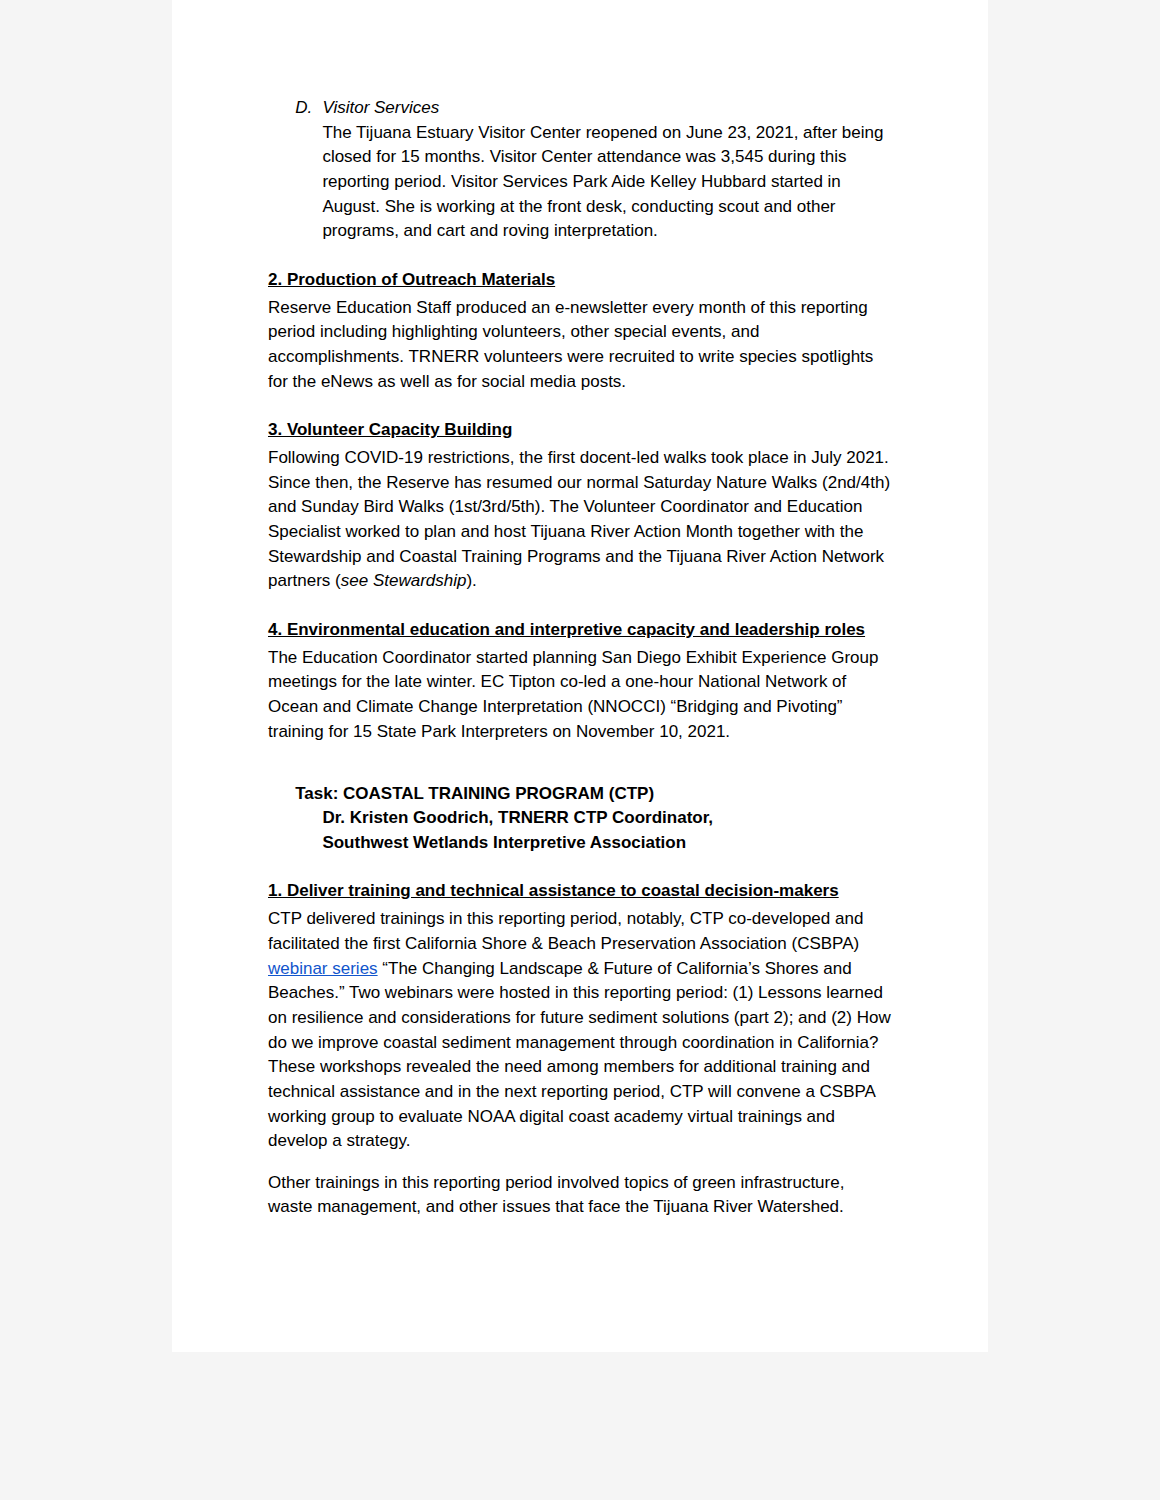D. Visitor Services
The Tijuana Estuary Visitor Center reopened on June 23, 2021, after being closed for 15 months. Visitor Center attendance was 3,545 during this reporting period. Visitor Services Park Aide Kelley Hubbard started in August. She is working at the front desk, conducting scout and other programs, and cart and roving interpretation.
2. Production of Outreach Materials
Reserve Education Staff produced an e-newsletter every month of this reporting period including highlighting volunteers, other special events, and accomplishments. TRNERR volunteers were recruited to write species spotlights for the eNews as well as for social media posts.
3. Volunteer Capacity Building
Following COVID-19 restrictions, the first docent-led walks took place in July 2021. Since then, the Reserve has resumed our normal Saturday Nature Walks (2nd/4th) and Sunday Bird Walks (1st/3rd/5th). The Volunteer Coordinator and Education Specialist worked to plan and host Tijuana River Action Month together with the Stewardship and Coastal Training Programs and the Tijuana River Action Network partners (see Stewardship).
4. Environmental education and interpretive capacity and leadership roles
The Education Coordinator started planning San Diego Exhibit Experience Group meetings for the late winter. EC Tipton co-led a one-hour National Network of Ocean and Climate Change Interpretation (NNOCCI) “Bridging and Pivoting” training for 15 State Park Interpreters on November 10, 2021.
Task: COASTAL TRAINING PROGRAM (CTP) Dr. Kristen Goodrich, TRNERR CTP Coordinator, Southwest Wetlands Interpretive Association
1. Deliver training and technical assistance to coastal decision-makers
CTP delivered trainings in this reporting period, notably, CTP co-developed and facilitated the first California Shore & Beach Preservation Association (CSBPA) webinar series “The Changing Landscape & Future of California’s Shores and Beaches.” Two webinars were hosted in this reporting period: (1) Lessons learned on resilience and considerations for future sediment solutions (part 2); and (2) How do we improve coastal sediment management through coordination in California? These workshops revealed the need among members for additional training and technical assistance and in the next reporting period, CTP will convene a CSBPA working group to evaluate NOAA digital coast academy virtual trainings and develop a strategy.
Other trainings in this reporting period involved topics of green infrastructure, waste management, and other issues that face the Tijuana River Watershed.